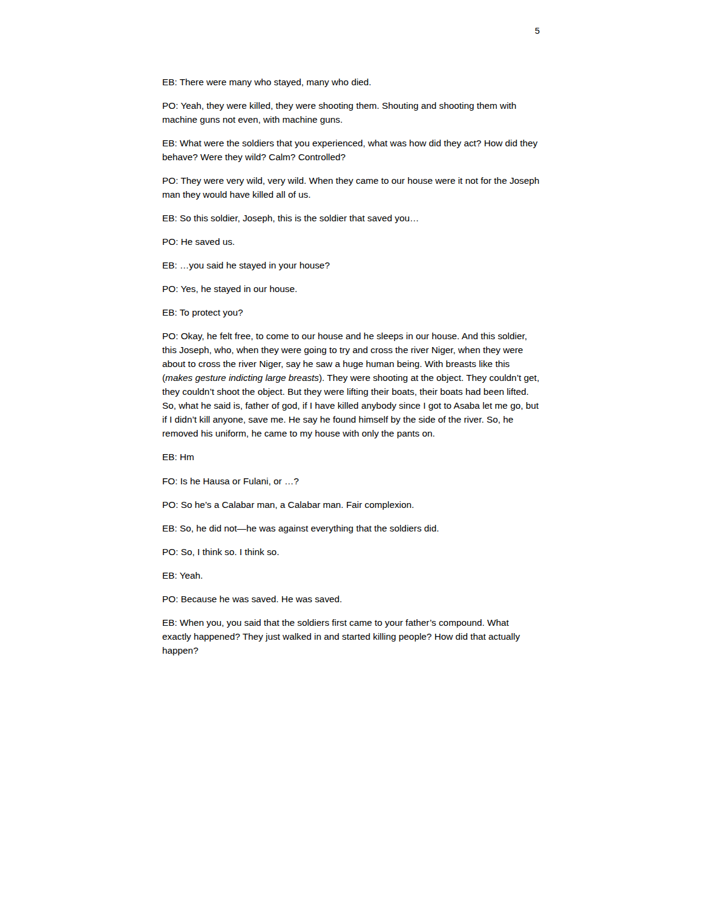5
EB: There were many who stayed, many who died.
PO: Yeah, they were killed, they were shooting them. Shouting and shooting them with machine guns not even, with machine guns.
EB: What were the soldiers that you experienced, what was how did they act? How did they behave? Were they wild? Calm? Controlled?
PO: They were very wild, very wild. When they came to our house were it not for the Joseph man they would have killed all of us.
EB: So this soldier, Joseph, this is the soldier that saved you…
PO: He saved us.
EB: …you said he stayed in your house?
PO: Yes, he stayed in our house.
EB: To protect you?
PO: Okay, he felt free, to come to our house and he sleeps in our house. And this soldier, this Joseph, who, when they were going to try and cross the river Niger, when they were about to cross the river Niger, say he saw a huge human being. With breasts like this (makes gesture indicting large breasts). They were shooting at the object. They couldn’t get, they couldn’t shoot the object. But they were lifting their boats, their boats had been lifted. So, what he said is, father of god, if I have killed anybody since I got to Asaba let me go, but if I didn’t kill anyone, save me. He say he found himself by the side of the river. So, he removed his uniform, he came to my house with only the pants on.
EB: Hm
FO: Is he Hausa or Fulani, or …?
PO: So he’s a Calabar man, a Calabar man. Fair complexion.
EB: So, he did not—he was against everything that the soldiers did.
PO: So, I think so. I think so.
EB: Yeah.
PO: Because he was saved. He was saved.
EB: When you, you said that the soldiers first came to your father’s compound. What exactly happened? They just walked in and started killing people? How did that actually happen?